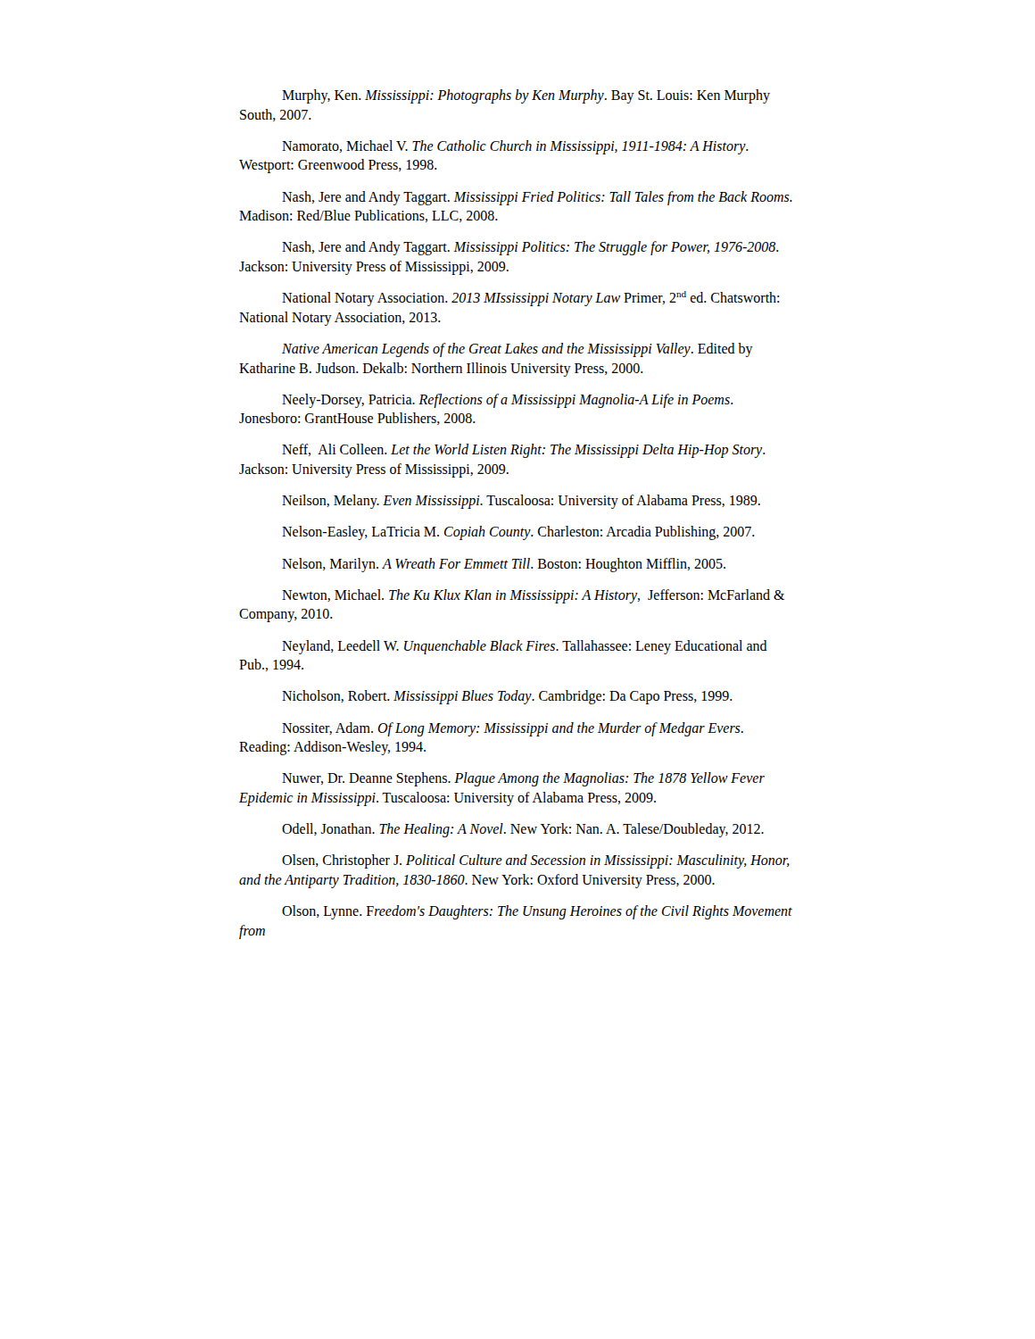Murphy, Ken. Mississippi: Photographs by Ken Murphy. Bay St. Louis: Ken Murphy South, 2007.
Namorato, Michael V. The Catholic Church in Mississippi, 1911-1984: A History. Westport: Greenwood Press, 1998.
Nash, Jere and Andy Taggart. Mississippi Fried Politics: Tall Tales from the Back Rooms. Madison: Red/Blue Publications, LLC, 2008.
Nash, Jere and Andy Taggart. Mississippi Politics: The Struggle for Power, 1976-2008. Jackson: University Press of Mississippi, 2009.
National Notary Association. 2013 MIssissippi Notary Law Primer, 2nd ed. Chatsworth: National Notary Association, 2013.
Native American Legends of the Great Lakes and the Mississippi Valley. Edited by Katharine B. Judson. Dekalb: Northern Illinois University Press, 2000.
Neely-Dorsey, Patricia. Reflections of a Mississippi Magnolia-A Life in Poems. Jonesboro: GrantHouse Publishers, 2008.
Neff, Ali Colleen. Let the World Listen Right: The Mississippi Delta Hip-Hop Story. Jackson: University Press of Mississippi, 2009.
Neilson, Melany. Even Mississippi. Tuscaloosa: University of Alabama Press, 1989.
Nelson-Easley, LaTricia M. Copiah County. Charleston: Arcadia Publishing, 2007.
Nelson, Marilyn. A Wreath For Emmett Till. Boston: Houghton Mifflin, 2005.
Newton, Michael. The Ku Klux Klan in Mississippi: A History, Jefferson: McFarland & Company, 2010.
Neyland, Leedell W. Unquenchable Black Fires. Tallahassee: Leney Educational and Pub., 1994.
Nicholson, Robert. Mississippi Blues Today. Cambridge: Da Capo Press, 1999.
Nossiter, Adam. Of Long Memory: Mississippi and the Murder of Medgar Evers. Reading: Addison-Wesley, 1994.
Nuwer, Dr. Deanne Stephens. Plague Among the Magnolias: The 1878 Yellow Fever Epidemic in Mississippi. Tuscaloosa: University of Alabama Press, 2009.
Odell, Jonathan. The Healing: A Novel. New York: Nan. A. Talese/Doubleday, 2012.
Olsen, Christopher J. Political Culture and Secession in Mississippi: Masculinity, Honor, and the Antiparty Tradition, 1830-1860. New York: Oxford University Press, 2000.
Olson, Lynne. Freedom's Daughters: The Unsung Heroines of the Civil Rights Movement from